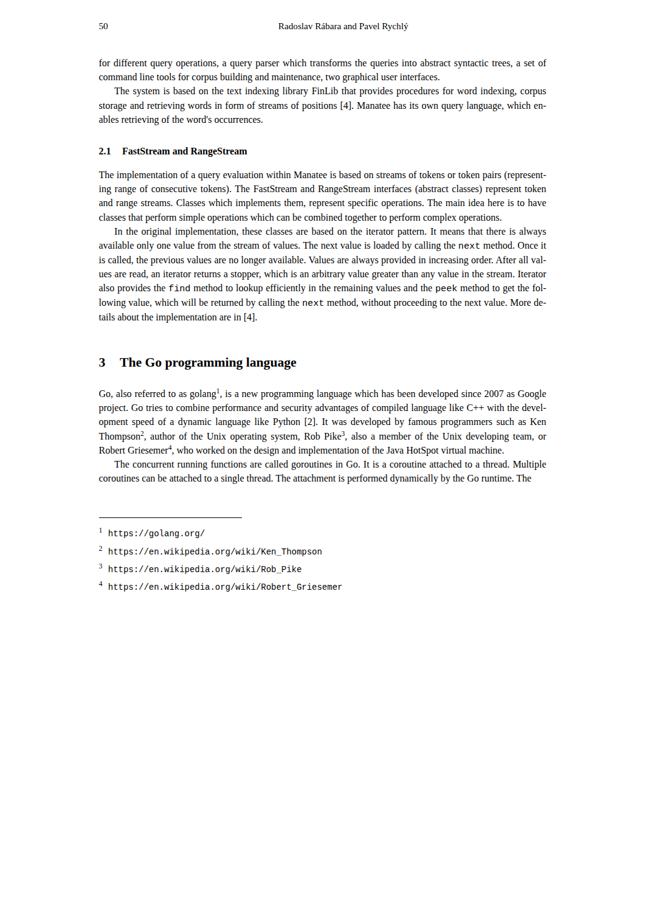50 Radoslav Rábara and Pavel Rychlý
for different query operations, a query parser which transforms the queries into abstract syntactic trees, a set of command line tools for corpus building and maintenance, two graphical user interfaces.
The system is based on the text indexing library FinLib that provides procedures for word indexing, corpus storage and retrieving words in form of streams of positions [4]. Manatee has its own query language, which enables retrieving of the word's occurrences.
2.1 FastStream and RangeStream
The implementation of a query evaluation within Manatee is based on streams of tokens or token pairs (representing range of consecutive tokens). The FastStream and RangeStream interfaces (abstract classes) represent token and range streams. Classes which implements them, represent specific operations. The main idea here is to have classes that perform simple operations which can be combined together to perform complex operations.
In the original implementation, these classes are based on the iterator pattern. It means that there is always available only one value from the stream of values. The next value is loaded by calling the next method. Once it is called, the previous values are no longer available. Values are always provided in increasing order. After all values are read, an iterator returns a stopper, which is an arbitrary value greater than any value in the stream. Iterator also provides the find method to lookup efficiently in the remaining values and the peek method to get the following value, which will be returned by calling the next method, without proceeding to the next value. More details about the implementation are in [4].
3 The Go programming language
Go, also referred to as golang1, is a new programming language which has been developed since 2007 as Google project. Go tries to combine performance and security advantages of compiled language like C++ with the development speed of a dynamic language like Python [2]. It was developed by famous programmers such as Ken Thompson2, author of the Unix operating system, Rob Pike3, also a member of the Unix developing team, or Robert Griesemer4, who worked on the design and implementation of the Java HotSpot virtual machine.
The concurrent running functions are called goroutines in Go. It is a coroutine attached to a thread. Multiple coroutines can be attached to a single thread. The attachment is performed dynamically by the Go runtime. The
1 https://golang.org/
2 https://en.wikipedia.org/wiki/Ken_Thompson
3 https://en.wikipedia.org/wiki/Rob_Pike
4 https://en.wikipedia.org/wiki/Robert_Griesemer